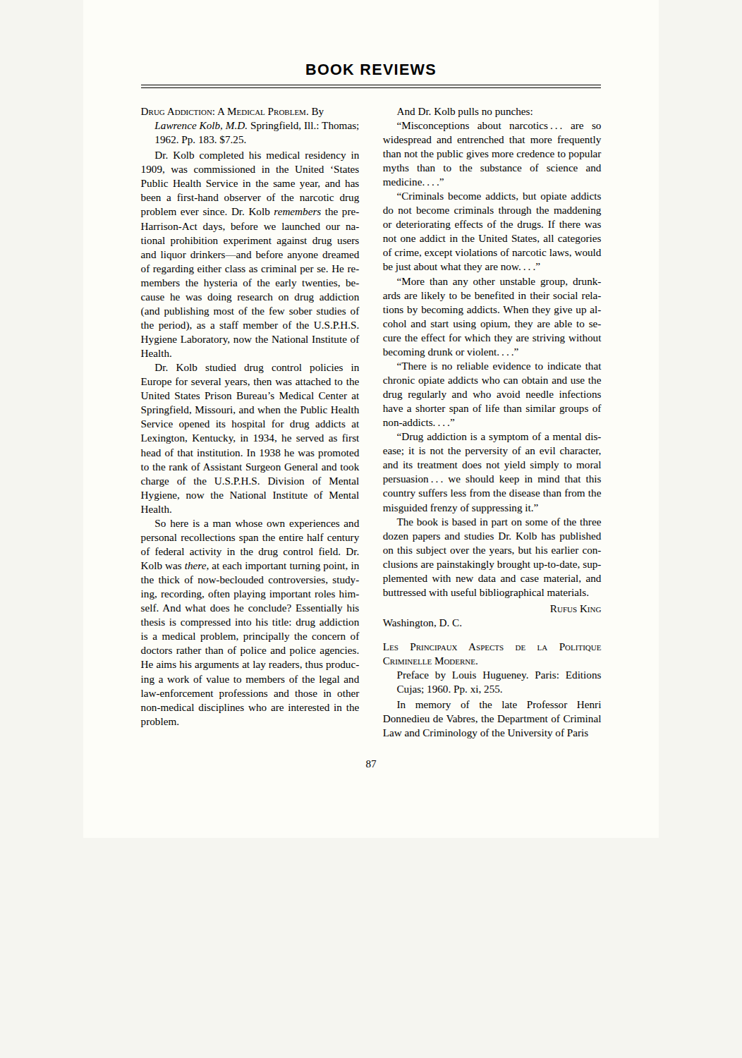BOOK REVIEWS
Drug Addiction: A Medical Problem. By Lawrence Kolb, M.D. Springfield, Ill.: Thomas; 1962. Pp. 183. $7.25.
Dr. Kolb completed his medical residency in 1909, was commissioned in the United ‘States Public Health Service in the same year, and has been a first-hand observer of the narcotic drug problem ever since. Dr. Kolb remembers the pre-Harrison-Act days, before we launched our national prohibition experiment against drug users and liquor drinkers—and before anyone dreamed of regarding either class as criminal per se. He remembers the hysteria of the early twenties, because he was doing research on drug addiction (and publishing most of the few sober studies of the period), as a staff member of the U.S.P.H.S. Hygiene Laboratory, now the National Institute of Health.
Dr. Kolb studied drug control policies in Europe for several years, then was attached to the United States Prison Bureau’s Medical Center at Springfield, Missouri, and when the Public Health Service opened its hospital for drug addicts at Lexington, Kentucky, in 1934, he served as first head of that institution. In 1938 he was promoted to the rank of Assistant Surgeon General and took charge of the U.S.P.H.S. Division of Mental Hygiene, now the National Institute of Mental Health.
So here is a man whose own experiences and personal recollections span the entire half century of federal activity in the drug control field. Dr. Kolb was there, at each important turning point, in the thick of now-beclouded controversies, studying, recording, often playing important roles himself. And what does he conclude? Essentially his thesis is compressed into his title: drug addiction is a medical problem, principally the concern of doctors rather than of police and police agencies. He aims his arguments at lay readers, thus producing a work of value to members of the legal and law-enforcement professions and those in other non-medical disciplines who are interested in the problem.
And Dr. Kolb pulls no punches:
“Misconceptions about narcotics . . . are so widespread and entrenched that more frequently than not the public gives more credence to popular myths than to the substance of science and medicine. . . .”
“Criminals become addicts, but opiate addicts do not become criminals through the maddening or deteriorating effects of the drugs. If there was not one addict in the United States, all categories of crime, except violations of narcotic laws, would be just about what they are now. . . .”
“More than any other unstable group, drunkards are likely to be benefited in their social relations by becoming addicts. When they give up alcohol and start using opium, they are able to secure the effect for which they are striving without becoming drunk or violent. . . .”
“There is no reliable evidence to indicate that chronic opiate addicts who can obtain and use the drug regularly and who avoid needle infections have a shorter span of life than similar groups of non-addicts. . . .”
“Drug addiction is a symptom of a mental disease; it is not the perversity of an evil character, and its treatment does not yield simply to moral persuasion . . . we should keep in mind that this country suffers less from the disease than from the misguided frenzy of suppressing it.”
The book is based in part on some of the three dozen papers and studies Dr. Kolb has published on this subject over the years, but his earlier conclusions are painstakingly brought up-to-date, supplemented with new data and case material, and buttressed with useful bibliographical materials.
Rufus King
Washington, D. C.
Les Principaux Aspects de la Politique Criminelle Moderne. Preface by Louis Hugueney. Paris: Editions Cujas; 1960. Pp. xi, 255.
In memory of the late Professor Henri Donnedieu de Vabres, the Department of Criminal Law and Criminology of the University of Paris
87